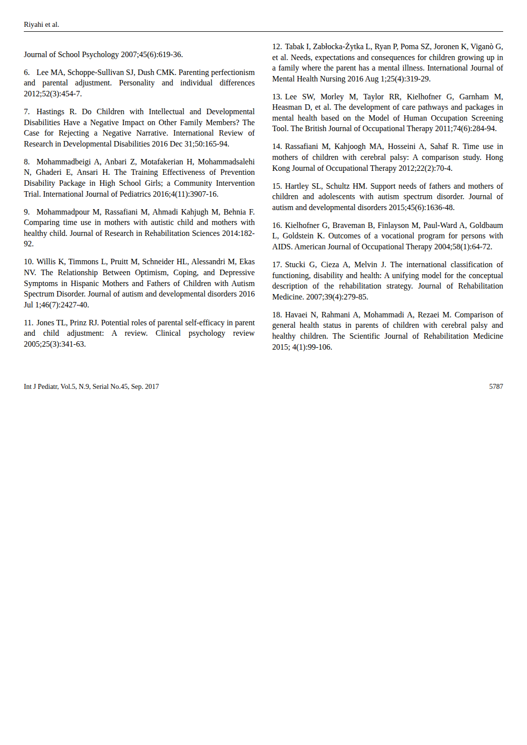Riyahi et al.
Journal of School Psychology 2007;45(6):619-36.
6. Lee MA, Schoppe-Sullivan SJ, Dush CMK. Parenting perfectionism and parental adjustment. Personality and individual differences 2012;52(3):454-7.
7. Hastings R. Do Children with Intellectual and Developmental Disabilities Have a Negative Impact on Other Family Members? The Case for Rejecting a Negative Narrative. International Review of Research in Developmental Disabilities 2016 Dec 31;50:165-94.
8. Mohammadbeigi A, Anbari Z, Motafakerian H, Mohammadsalehi N, Ghaderi E, Ansari H. The Training Effectiveness of Prevention Disability Package in High School Girls; a Community Intervention Trial. International Journal of Pediatrics 2016;4(11):3907-16.
9. Mohammadpour M, Rassafiani M, Ahmadi Kahjugh M, Behnia F. Comparing time use in mothers with autistic child and mothers with healthy child. Journal of Research in Rehabilitation Sciences 2014:182-92.
10. Willis K, Timmons L, Pruitt M, Schneider HL, Alessandri M, Ekas NV. The Relationship Between Optimism, Coping, and Depressive Symptoms in Hispanic Mothers and Fathers of Children with Autism Spectrum Disorder. Journal of autism and developmental disorders 2016 Jul 1;46(7):2427-40.
11. Jones TL, Prinz RJ. Potential roles of parental self-efficacy in parent and child adjustment: A review. Clinical psychology review 2005;25(3):341-63.
12. Tabak I, Zabłocka-Żytka L, Ryan P, Poma SZ, Joronen K, Viganò G, et al. Needs, expectations and consequences for children growing up in a family where the parent has a mental illness. International Journal of Mental Health Nursing 2016 Aug 1;25(4):319-29.
13. Lee SW, Morley M, Taylor RR, Kielhofner G, Garnham M, Heasman D, et al. The development of care pathways and packages in mental health based on the Model of Human Occupation Screening Tool. The British Journal of Occupational Therapy 2011;74(6):284-94.
14. Rassafiani M, Kahjoogh MA, Hosseini A, Sahaf R. Time use in mothers of children with cerebral palsy: A comparison study. Hong Kong Journal of Occupational Therapy 2012;22(2):70-4.
15. Hartley SL, Schultz HM. Support needs of fathers and mothers of children and adolescents with autism spectrum disorder. Journal of autism and developmental disorders 2015;45(6):1636-48.
16. Kielhofner G, Braveman B, Finlayson M, Paul-Ward A, Goldbaum L, Goldstein K. Outcomes of a vocational program for persons with AIDS. American Journal of Occupational Therapy 2004;58(1):64-72.
17. Stucki G, Cieza A, Melvin J. The international classification of functioning, disability and health: A unifying model for the conceptual description of the rehabilitation strategy. Journal of Rehabilitation Medicine. 2007;39(4):279-85.
18. Havaei N, Rahmani A, Mohammadi A, Rezaei M. Comparison of general health status in parents of children with cerebral palsy and healthy children. The Scientific Journal of Rehabilitation Medicine 2015; 4(1):99-106.
Int J Pediatr, Vol.5, N.9, Serial No.45, Sep. 2017 5787